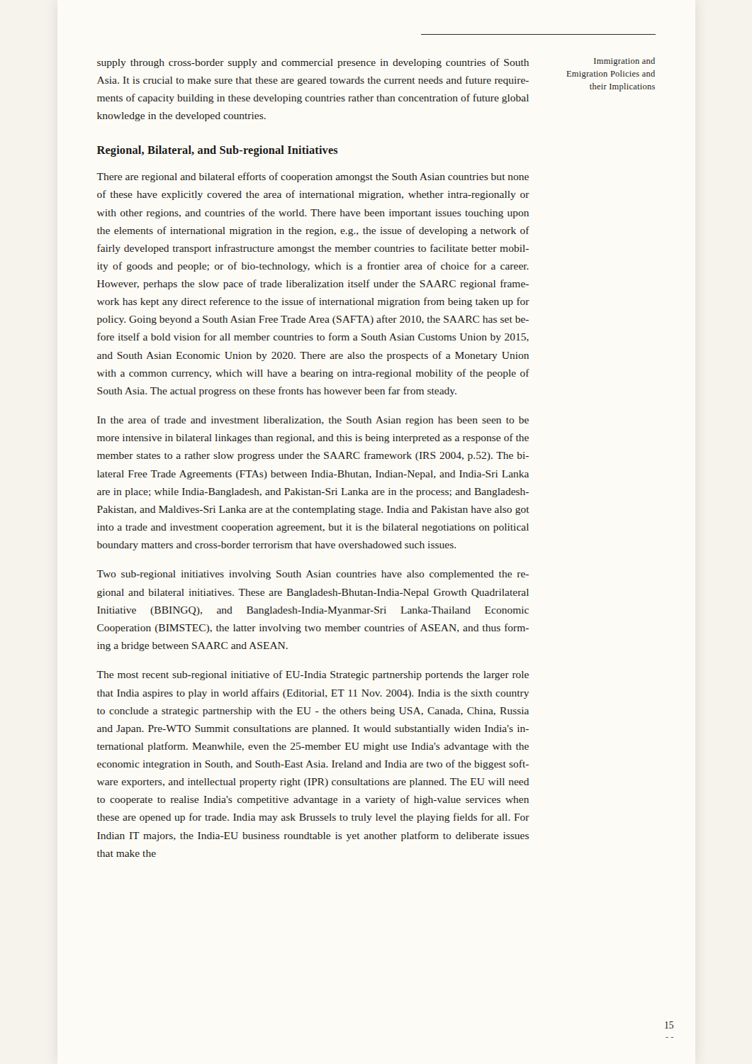supply through cross-border supply and commercial presence in developing countries of South Asia. It is crucial to make sure that these are geared towards the current needs and future requirements of capacity building in these developing countries rather than concentration of future global knowledge in the developed countries.
Regional, Bilateral, and Sub-regional Initiatives
There are regional and bilateral efforts of cooperation amongst the South Asian countries but none of these have explicitly covered the area of international migration, whether intra-regionally or with other regions, and countries of the world. There have been important issues touching upon the elements of international migration in the region, e.g., the issue of developing a network of fairly developed transport infrastructure amongst the member countries to facilitate better mobility of goods and people; or of bio-technology, which is a frontier area of choice for a career. However, perhaps the slow pace of trade liberalization itself under the SAARC regional framework has kept any direct reference to the issue of international migration from being taken up for policy. Going beyond a South Asian Free Trade Area (SAFTA) after 2010, the SAARC has set before itself a bold vision for all member countries to form a South Asian Customs Union by 2015, and South Asian Economic Union by 2020. There are also the prospects of a Monetary Union with a common currency, which will have a bearing on intra-regional mobility of the people of South Asia. The actual progress on these fronts has however been far from steady.
In the area of trade and investment liberalization, the South Asian region has been seen to be more intensive in bilateral linkages than regional, and this is being interpreted as a response of the member states to a rather slow progress under the SAARC framework (IRS 2004, p.52). The bilateral Free Trade Agreements (FTAs) between India-Bhutan, Indian-Nepal, and India-Sri Lanka are in place; while India-Bangladesh, and Pakistan-Sri Lanka are in the process; and Bangladesh-Pakistan, and Maldives-Sri Lanka are at the contemplating stage. India and Pakistan have also got into a trade and investment cooperation agreement, but it is the bilateral negotiations on political boundary matters and cross-border terrorism that have overshadowed such issues.
Two sub-regional initiatives involving South Asian countries have also complemented the regional and bilateral initiatives. These are Bangladesh-Bhutan-India-Nepal Growth Quadrilateral Initiative (BBINGQ), and Bangladesh-India-Myanmar-Sri Lanka-Thailand Economic Cooperation (BIMSTEC), the latter involving two member countries of ASEAN, and thus forming a bridge between SAARC and ASEAN.
The most recent sub-regional initiative of EU-India Strategic partnership portends the larger role that India aspires to play in world affairs (Editorial, ET 11 Nov. 2004). India is the sixth country to conclude a strategic partnership with the EU - the others being USA, Canada, China, Russia and Japan. Pre-WTO Summit consultations are planned. It would substantially widen India's international platform. Meanwhile, even the 25-member EU might use India's advantage with the economic integration in South, and South-East Asia. Ireland and India are two of the biggest software exporters, and intellectual property right (IPR) consultations are planned. The EU will need to cooperate to realise India's competitive advantage in a variety of high-value services when these are opened up for trade. India may ask Brussels to truly level the playing fields for all. For Indian IT majors, the India-EU business roundtable is yet another platform to deliberate issues that make the
Immigration and
Emigration Policies and
their Implications
15
- -